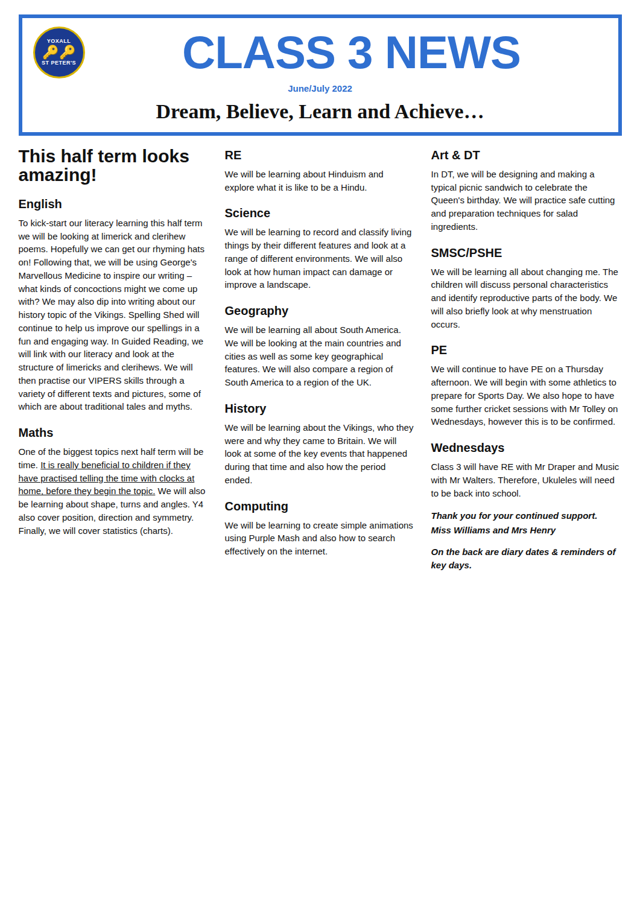YOXALL 🔑🔑 ST PETER'S
CLASS 3 NEWS
June/July 2022
Dream, Believe, Learn and Achieve…
This half term looks amazing!
English
To kick-start our literacy learning this half term we will be looking at limerick and clerihew poems. Hopefully we can get our rhyming hats on! Following that, we will be using George's Marvellous Medicine to inspire our writing – what kinds of concoctions might we come up with? We may also dip into writing about our history topic of the Vikings. Spelling Shed will continue to help us improve our spellings in a fun and engaging way. In Guided Reading, we will link with our literacy and look at the structure of limericks and clerihews. We will then practise our VIPERS skills through a variety of different texts and pictures, some of which are about traditional tales and myths.
Maths
One of the biggest topics next half term will be time. It is really beneficial to children if they have practised telling the time with clocks at home, before they begin the topic. We will also be learning about shape, turns and angles. Y4 also cover position, direction and symmetry. Finally, we will cover statistics (charts).
RE
We will be learning about Hinduism and explore what it is like to be a Hindu.
Science
We will be learning to record and classify living things by their different features and look at a range of different environments. We will also look at how human impact can damage or improve a landscape.
Geography
We will be learning all about South America. We will be looking at the main countries and cities as well as some key geographical features. We will also compare a region of South America to a region of the UK.
History
We will be learning about the Vikings, who they were and why they came to Britain. We will look at some of the key events that happened during that time and also how the period ended.
Computing
We will be learning to create simple animations using Purple Mash and also how to search effectively on the internet.
Art & DT
In DT, we will be designing and making a typical picnic sandwich to celebrate the Queen's birthday. We will practice safe cutting and preparation techniques for salad ingredients.
SMSC/PSHE
We will be learning all about changing me. The children will discuss personal characteristics and identify reproductive parts of the body. We will also briefly look at why menstruation occurs.
PE
We will continue to have PE on a Thursday afternoon. We will begin with some athletics to prepare for Sports Day. We also hope to have some further cricket sessions with Mr Tolley on Wednesdays, however this is to be confirmed.
Wednesdays
Class 3 will have RE with Mr Draper and Music with Mr Walters. Therefore, Ukuleles will need to be back into school.
Thank you for your continued support.
Miss Williams and Mrs Henry
On the back are diary dates & reminders of key days.